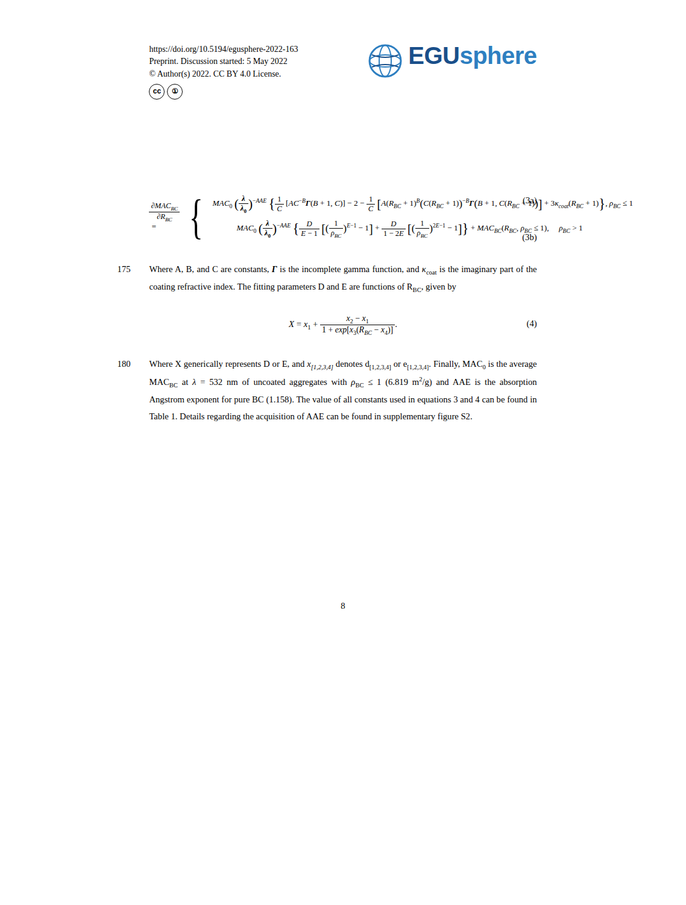https://doi.org/10.5194/egusphere-2022-163
Preprint. Discussion started: 5 May 2022
© Author(s) 2022. CC BY 4.0 License.
cc ①
EGU sphere
(3a)
∂MACBC ∂RBC = {
MAC0 (λλ0)−AAE {1 C [AC−BΓ(B + 1, C)] − 2 − 1 C [A(RBC + 1)B(C(RBC + 1))−BΓ(B + 1, C(RBC + 1))] + 3κcoat(RBC + 1)}, ρBC ≤ 1
MAC0 (λλ0)−AAE {DE − 1 [(1 ρBC)E−1 − 1] + D 1 − 2E [(1 ρBC)2E−1 − 1]} + MACBC(RBC, ρBC ≤ 1), ρBC > 1
(3b)
175 Where A, B, and C are constants, Γ is the incomplete gamma function, and κcoat is the imaginary part of the coating refractive index. The fitting parameters D and E are functions of RBC, given by
X = x1 + x2 − x1 1 + exp[x3(RBC − x4)] . (4)
180 Where X generically represents D or E, and x[1,2,3,4] denotes d[1,2,3,4] or e[1,2,3,4]. Finally, MAC0 is the average MACBC at λ = 532 nm of uncoated aggregates with ρBC ≤ 1 (6.819 m2/g) and AAE is the absorption Angstrom exponent for pure BC (1.158). The value of all constants used in equations 3 and 4 can be found in Table 1. Details regarding the acquisition of AAE can be found in supplementary figure S2.
8